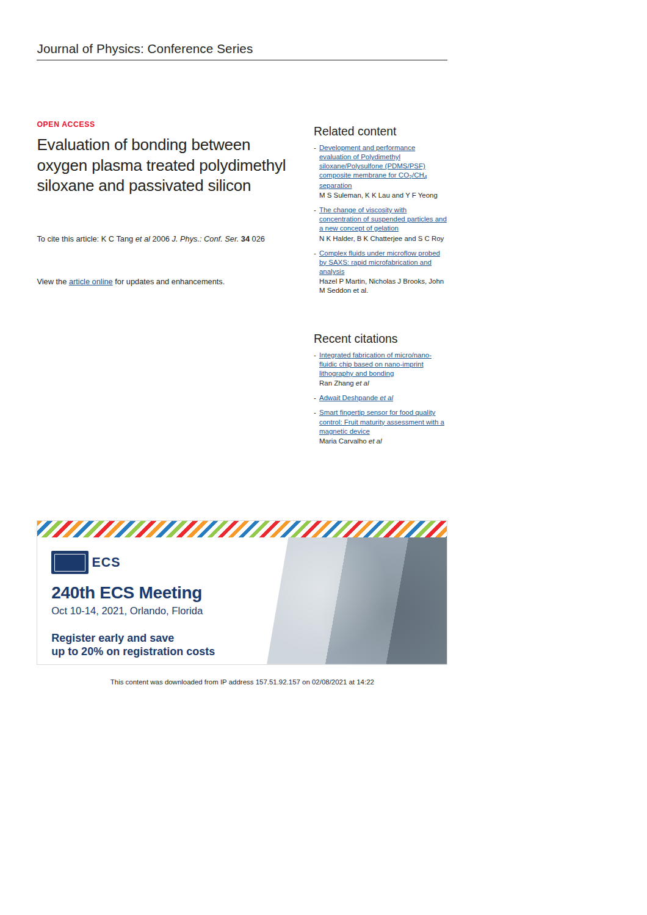Journal of Physics: Conference Series
OPEN ACCESS
Evaluation of bonding between oxygen plasma treated polydimethyl siloxane and passivated silicon
To cite this article: K C Tang et al 2006 J. Phys.: Conf. Ser. 34 026
View the article online for updates and enhancements.
Related content
Development and performance evaluation of Polydimethyl siloxane/Polysulfone (PDMS/PSF) composite membrane for CO2/CH4 separation M S Suleman, K K Lau and Y F Yeong
The change of viscosity with concentration of suspended particles and a new concept of gelation N K Halder, B K Chatterjee and S C Roy
Complex fluids under microflow probed by SAXS: rapid microfabrication and analysis Hazel P Martin, Nicholas J Brooks, John M Seddon et al.
Recent citations
Integrated fabrication of micro/nano-fluidic chip based on nano-imprint lithography and bonding Ran Zhang et al
Adwait Deshpande et al
Smart fingertip sensor for food quality control: Fruit maturity assessment with a magnetic device Maria Carvalho et al
ECS
240th ECS Meeting
Oct 10-14, 2021, Orlando, Florida
Register early and save
up to 20% on registration costs
Early registration deadline Sep 13
REGISTER NOW
This content was downloaded from IP address 157.51.92.157 on 02/08/2021 at 14:22